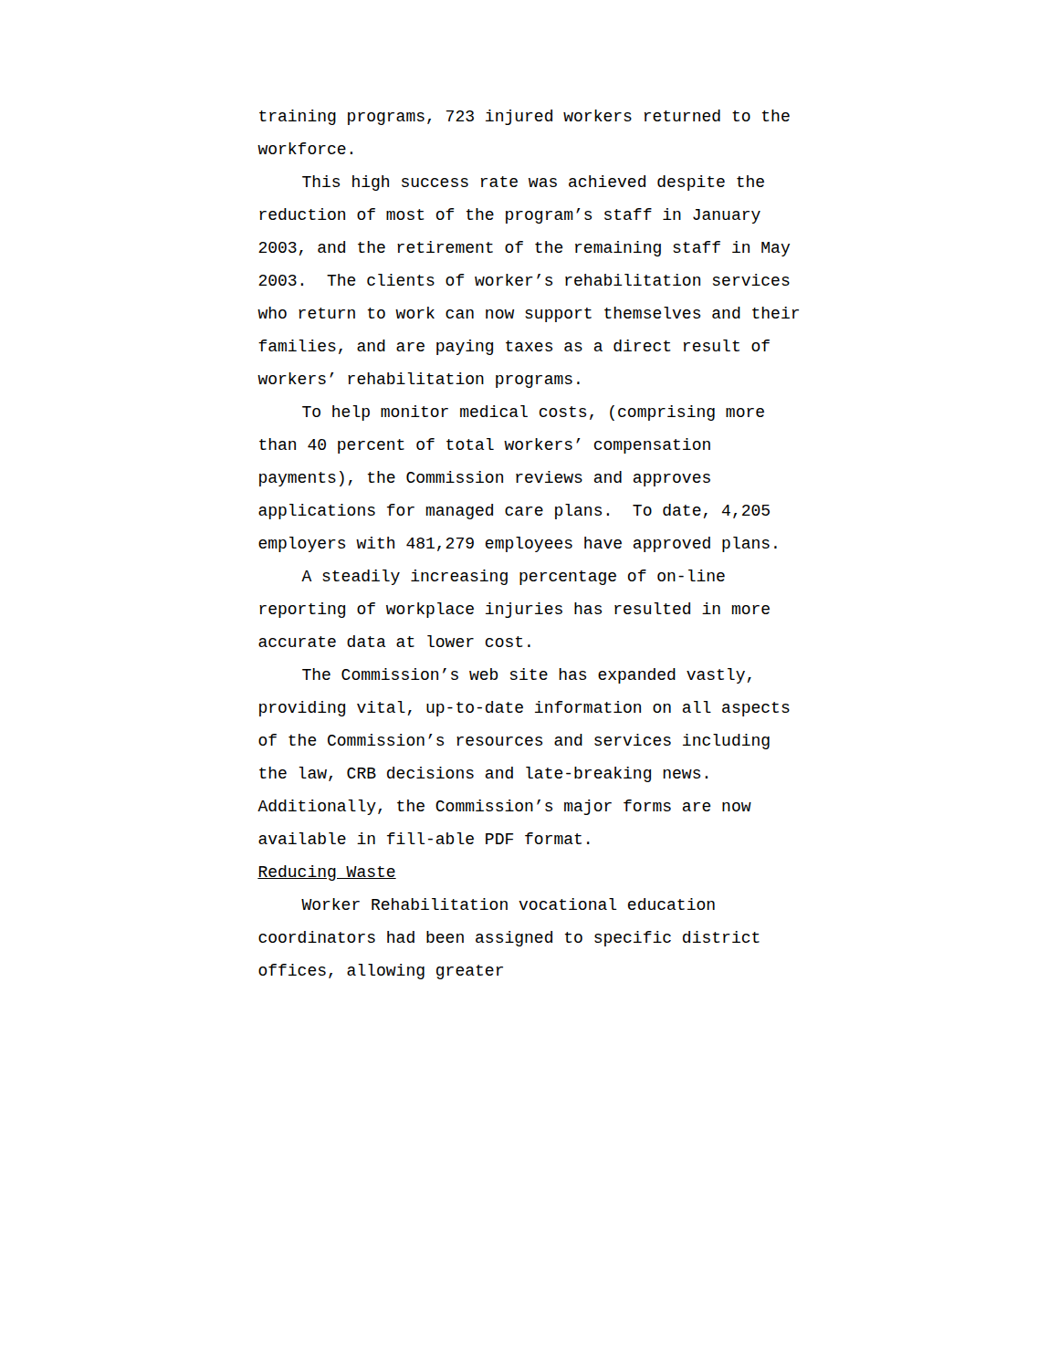training programs, 723 injured workers returned to the workforce.
This high success rate was achieved despite the reduction of most of the program’s staff in January 2003, and the retirement of the remaining staff in May 2003. The clients of worker’s rehabilitation services who return to work can now support themselves and their families, and are paying taxes as a direct result of workers’ rehabilitation programs.
To help monitor medical costs, (comprising more than 40 percent of total workers’ compensation payments), the Commission reviews and approves applications for managed care plans. To date, 4,205 employers with 481,279 employees have approved plans.
A steadily increasing percentage of on-line reporting of workplace injuries has resulted in more accurate data at lower cost.
The Commission’s web site has expanded vastly, providing vital, up-to-date information on all aspects of the Commission’s resources and services including the law, CRB decisions and late-breaking news. Additionally, the Commission’s major forms are now available in fill-able PDF format.
Reducing Waste
Worker Rehabilitation vocational education coordinators had been assigned to specific district offices, allowing greater